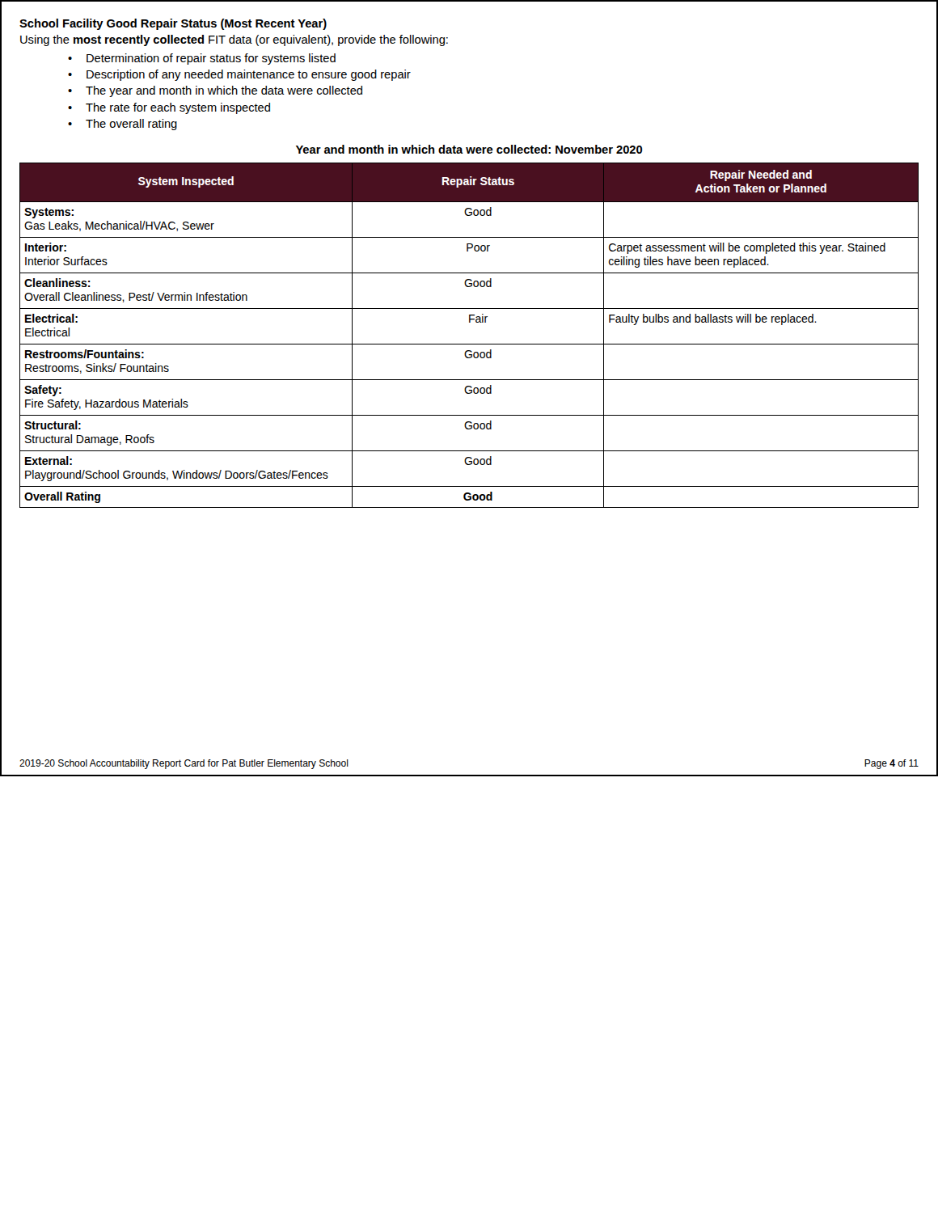School Facility Good Repair Status (Most Recent Year)
Using the most recently collected FIT data (or equivalent), provide the following:
Determination of repair status for systems listed
Description of any needed maintenance to ensure good repair
The year and month in which the data were collected
The rate for each system inspected
The overall rating
Year and month in which data were collected: November 2020
| System Inspected | Repair Status | Repair Needed and Action Taken or Planned |
| --- | --- | --- |
| Systems: Gas Leaks, Mechanical/HVAC, Sewer | Good | |
| Interior: Interior Surfaces | Poor | Carpet assessment will be completed this year. Stained ceiling tiles have been replaced. |
| Cleanliness: Overall Cleanliness, Pest/ Vermin Infestation | Good | |
| Electrical: Electrical | Fair | Faulty bulbs and ballasts will be replaced. |
| Restrooms/Fountains: Restrooms, Sinks/ Fountains | Good | |
| Safety: Fire Safety, Hazardous Materials | Good | |
| Structural: Structural Damage, Roofs | Good | |
| External: Playground/School Grounds, Windows/ Doors/Gates/Fences | Good | |
| Overall Rating | Good | |
2019-20 School Accountability Report Card for Pat Butler Elementary School
Page 4 of 11